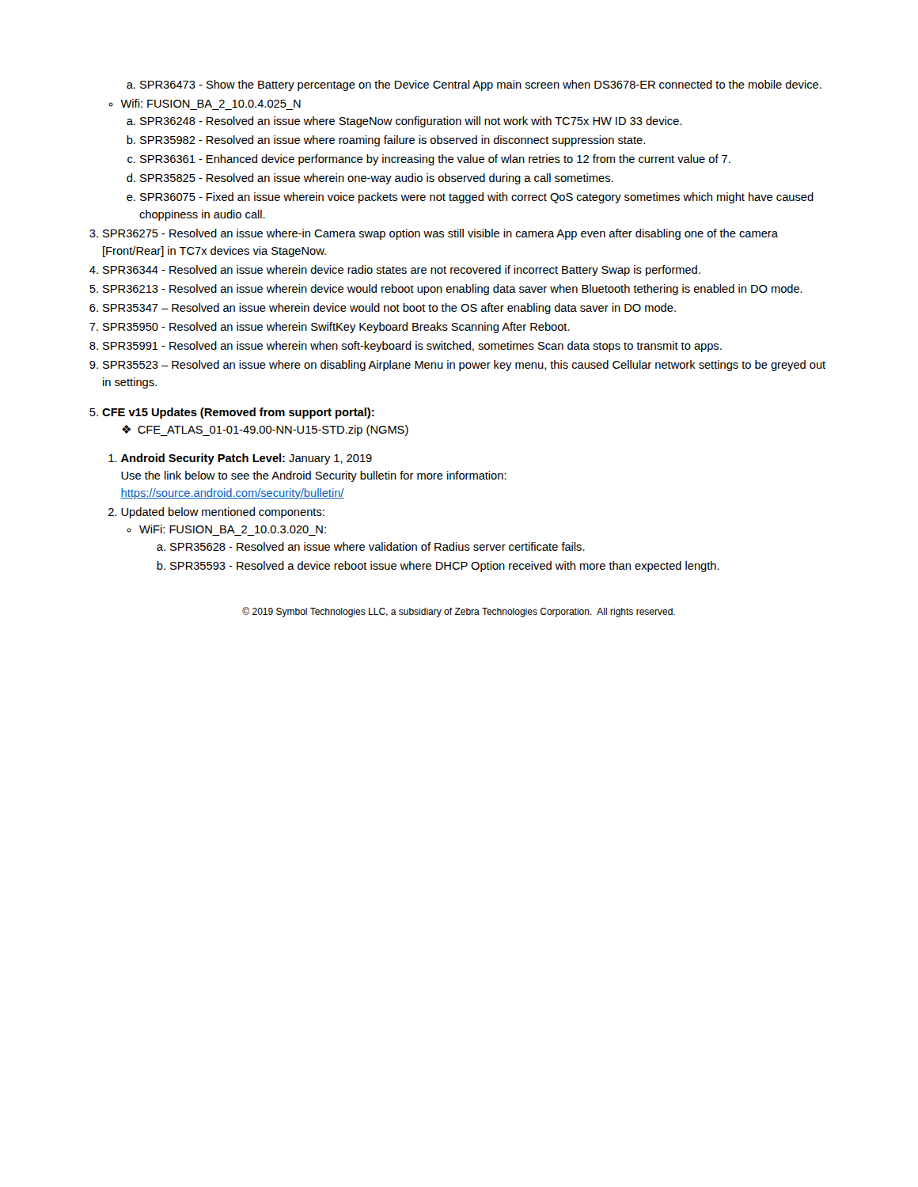SPR36473 - Show the Battery percentage on the Device Central App main screen when DS3678-ER connected to the mobile device.
Wifi: FUSION_BA_2_10.0.4.025_N
SPR36248 - Resolved an issue where StageNow configuration will not work with TC75x HW ID 33 device.
SPR35982 - Resolved an issue where roaming failure is observed in disconnect suppression state.
SPR36361 - Enhanced device performance by increasing the value of wlan retries to 12 from the current value of 7.
SPR35825 - Resolved an issue wherein one-way audio is observed during a call sometimes.
SPR36075 - Fixed an issue wherein voice packets were not tagged with correct QoS category sometimes which might have caused choppiness in audio call.
SPR36275 - Resolved an issue where-in Camera swap option was still visible in camera App even after disabling one of the camera [Front/Rear] in TC7x devices via StageNow.
SPR36344 - Resolved an issue wherein device radio states are not recovered if incorrect Battery Swap is performed.
SPR36213 - Resolved an issue wherein device would reboot upon enabling data saver when Bluetooth tethering is enabled in DO mode.
SPR35347 – Resolved an issue wherein device would not boot to the OS after enabling data saver in DO mode.
SPR35950 - Resolved an issue wherein SwiftKey Keyboard Breaks Scanning After Reboot.
SPR35991 - Resolved an issue wherein when soft-keyboard is switched, sometimes Scan data stops to transmit to apps.
SPR35523 – Resolved an issue where on disabling Airplane Menu in power key menu, this caused Cellular network settings to be greyed out in settings.
CFE v15 Updates (Removed from support portal):
CFE_ATLAS_01-01-49.00-NN-U15-STD.zip (NGMS)
Android Security Patch Level: January 1, 2019
Use the link below to see the Android Security bulletin for more information:
https://source.android.com/security/bulletin/
Updated below mentioned components:
WiFi: FUSION_BA_2_10.0.3.020_N:
SPR35628 - Resolved an issue where validation of Radius server certificate fails.
SPR35593 - Resolved a device reboot issue where DHCP Option received with more than expected length.
© 2019 Symbol Technologies LLC, a subsidiary of Zebra Technologies Corporation. All rights reserved.